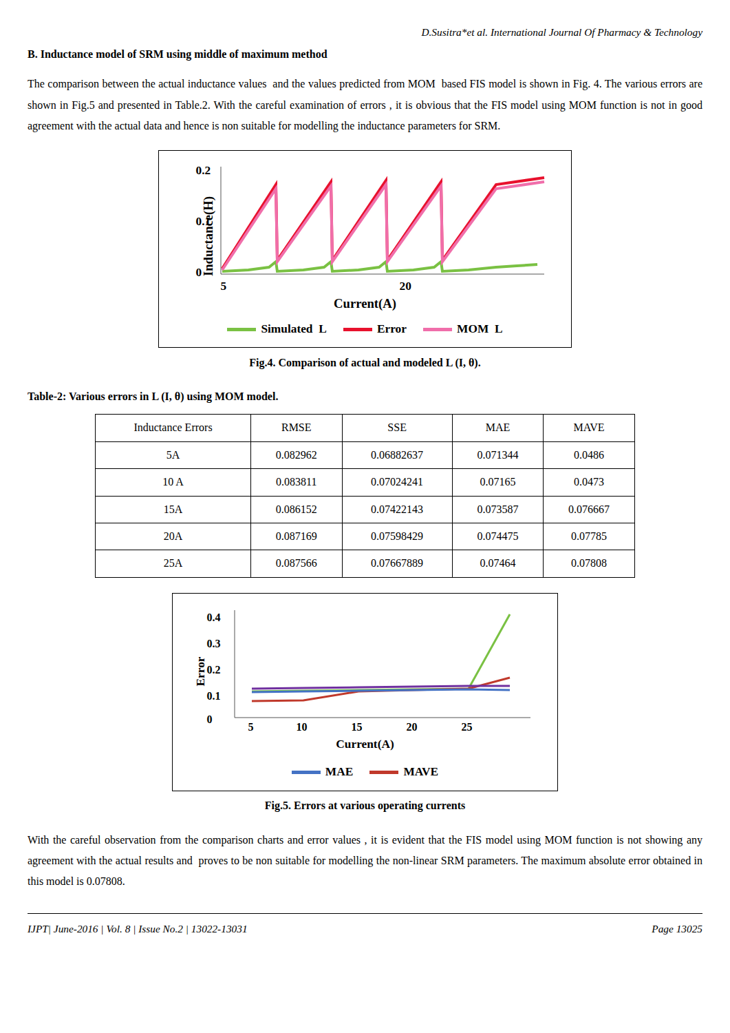D.Susitra*et al. International Journal Of Pharmacy & Technology
B. Inductance model of SRM using middle of maximum method
The comparison between the actual inductance values and the values predicted from MOM based FIS model is shown in Fig. 4. The various errors are shown in Fig.5 and presented in Table.2. With the careful examination of errors , it is obvious that the FIS model using MOM function is not in good agreement with the actual data and hence is non suitable for modelling the inductance parameters for SRM.
Inductance(H)
0.2
0.1
0
5
20
Current(A)
Simulated L Error MOM L
Fig.4. Comparison of actual and modeled L (I, θ).
Table-2: Various errors in L (I, θ) using MOM model.
| Inductance Errors | RMSE | SSE | MAE | MAVE |
| --- | --- | --- | --- | --- |
| 5A | 0.082962 | 0.06882637 | 0.071344 | 0.0486 |
| 10 A | 0.083811 | 0.07024241 | 0.07165 | 0.0473 |
| 15A | 0.086152 | 0.07422143 | 0.073587 | 0.076667 |
| 20A | 0.087169 | 0.07598429 | 0.074475 | 0.07785 |
| 25A | 0.087566 | 0.07667889 | 0.07464 | 0.07808 |
Error
0.4
0.3
0.2
0.1
0
5
10
15
20
25
Current(A)
MAE MAVE
Fig.5. Errors at various operating currents
With the careful observation from the comparison charts and error values , it is evident that the FIS model using MOM function is not showing any agreement with the actual results and proves to be non suitable for modelling the non-linear SRM parameters. The maximum absolute error obtained in this model is 0.07808.
IJPT| June-2016 | Vol. 8 | Issue No.2 | 13022-13031 Page 13025